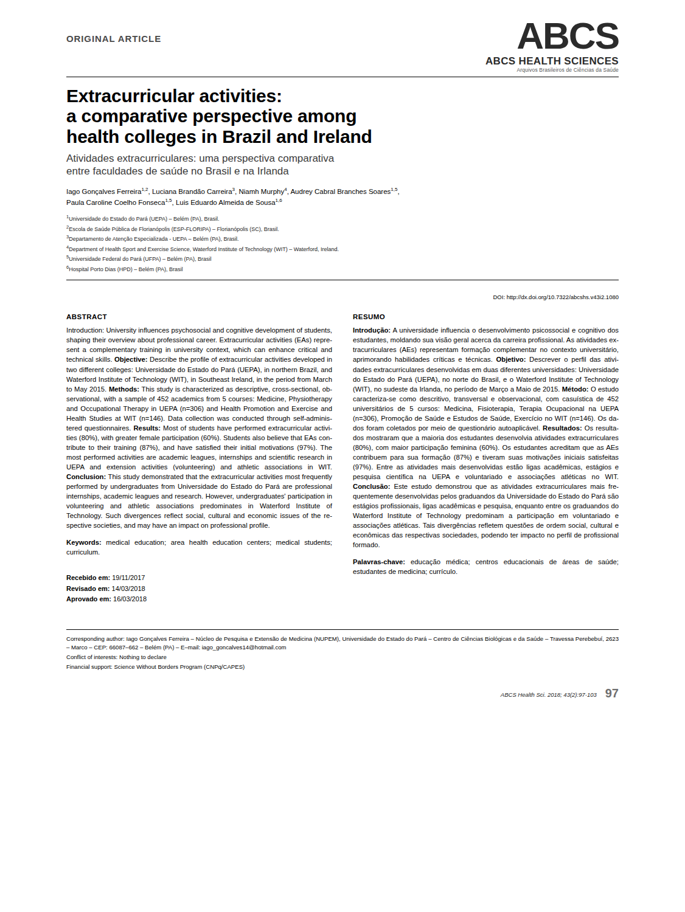ORIGINAL ARTICLE
ABCS ABCS HEALTH SCIENCES Arquivos Brasileiros de Ciências da Saúde
Extracurricular activities:
a comparative perspective among
health colleges in Brazil and Ireland
Atividades extracurriculares: uma perspectiva comparativa
entre faculdades de saúde no Brasil e na Irlanda
Iago Gonçalves Ferreira1,2, Luciana Brandão Carreira3, Niamh Murphy4, Audrey Cabral Branches Soares1,5,
Paula Caroline Coelho Fonseca1,5, Luis Eduardo Almeida de Sousa1,6
1Universidade do Estado do Pará (UEPA) – Belém (PA), Brasil.
2Escola de Saúde Pública de Florianópolis (ESP-FLORIPA) – Florianópolis (SC), Brasil.
3Departamento de Atenção Especializada - UEPA – Belém (PA), Brasil.
4Department of Health Sport and Exercise Science, Waterford Institute of Technology (WIT) – Waterford, Ireland.
5Universidade Federal do Pará (UFPA) – Belém (PA), Brasil
6Hospital Porto Dias (HPD) – Belém (PA), Brasil
DOI: http://dx.doi.org/10.7322/abcshs.v43i2.1080
ABSTRACT
Introduction: University influences psychosocial and cognitive development of students, shaping their overview about professional career. Extracurricular activities (EAs) represent a complementary training in university context, which can enhance critical and technical skills. Objective: Describe the profile of extracurricular activities developed in two different colleges: Universidade do Estado do Pará (UEPA), in northern Brazil, and Waterford Institute of Technology (WIT), in Southeast Ireland, in the period from March to May 2015. Methods: This study is characterized as descriptive, cross-sectional, observational, with a sample of 452 academics from 5 courses: Medicine, Physiotherapy and Occupational Therapy in UEPA (n=306) and Health Promotion and Exercise and Health Studies at WIT (n=146). Data collection was conducted through self-administered questionnaires. Results: Most of students have performed extracurricular activities (80%), with greater female participation (60%). Students also believe that EAs contribute to their training (87%), and have satisfied their initial motivations (97%). The most performed activities are academic leagues, internships and scientific research in UEPA and extension activities (volunteering) and athletic associations in WIT. Conclusion: This study demonstrated that the extracurricular activities most frequently performed by undergraduates from Universidade do Estado do Pará are professional internships, academic leagues and research. However, undergraduates' participation in volunteering and athletic associations predominates in Waterford Institute of Technology. Such divergences reflect social, cultural and economic issues of the respective societies, and may have an impact on professional profile.
Keywords: medical education; area health education centers; medical students; curriculum.
Recebido em: 19/11/2017
Revisado em: 14/03/2018
Aprovado em: 16/03/2018
RESUMO
Introdução: A universidade influencia o desenvolvimento psicossocial e cognitivo dos estudantes, moldando sua visão geral acerca da carreira profissional. As atividades extracurriculares (AEs) representam formação complementar no contexto universitário, aprimorando habilidades críticas e técnicas. Objetivo: Descrever o perfil das atividades extracurriculares desenvolvidas em duas diferentes universidades: Universidade do Estado do Pará (UEPA), no norte do Brasil, e o Waterford Institute of Technology (WIT), no sudeste da Irlanda, no período de Março a Maio de 2015. Método: O estudo caracteriza-se como descritivo, transversal e observacional, com casuística de 452 universitários de 5 cursos: Medicina, Fisioterapia, Terapia Ocupacional na UEPA (n=306), Promoção de Saúde e Estudos de Saúde, Exercício no WIT (n=146). Os dados foram coletados por meio de questionário autoaplicável. Resultados: Os resultados mostraram que a maioria dos estudantes desenvolvia atividades extracurriculares (80%), com maior participação feminina (60%). Os estudantes acreditam que as AEs contribuem para sua formação (87%) e tiveram suas motivações iniciais satisfeitas (97%). Entre as atividades mais desenvolvidas estão ligas acadêmicas, estágios e pesquisa científica na UEPA e voluntariado e associações atléticas no WIT. Conclusão: Este estudo demonstrou que as atividades extracurriculares mais frequentemente desenvolvidas pelos graduandos da Universidade do Estado do Pará são estágios profissionais, ligas acadêmicas e pesquisa, enquanto entre os graduandos do Waterford Institute of Technology predominam a participação em voluntariado e associações atléticas. Tais divergências refletem questões de ordem social, cultural e econômicas das respectivas sociedades, podendo ter impacto no perfil de profissional formado.
Palavras-chave: educação médica; centros educacionais de áreas de saúde; estudantes de medicina; currículo.
Corresponding author: Iago Gonçalves Ferreira – Núcleo de Pesquisa e Extensão de Medicina (NUPEM), Universidade do Estado do Pará – Centro de Ciências Biológicas e da Saúde – Travessa Perebebuí, 2623 – Marco – CEP: 66087–662 – Belém (PA) – E–mail: iago_goncalves14@hotmail.com
Conflict of interests: Nothing to declare
Financial support: Science Without Borders Program (CNPq/CAPES)
ABCS Health Sci. 2018; 43(2):97-103 97